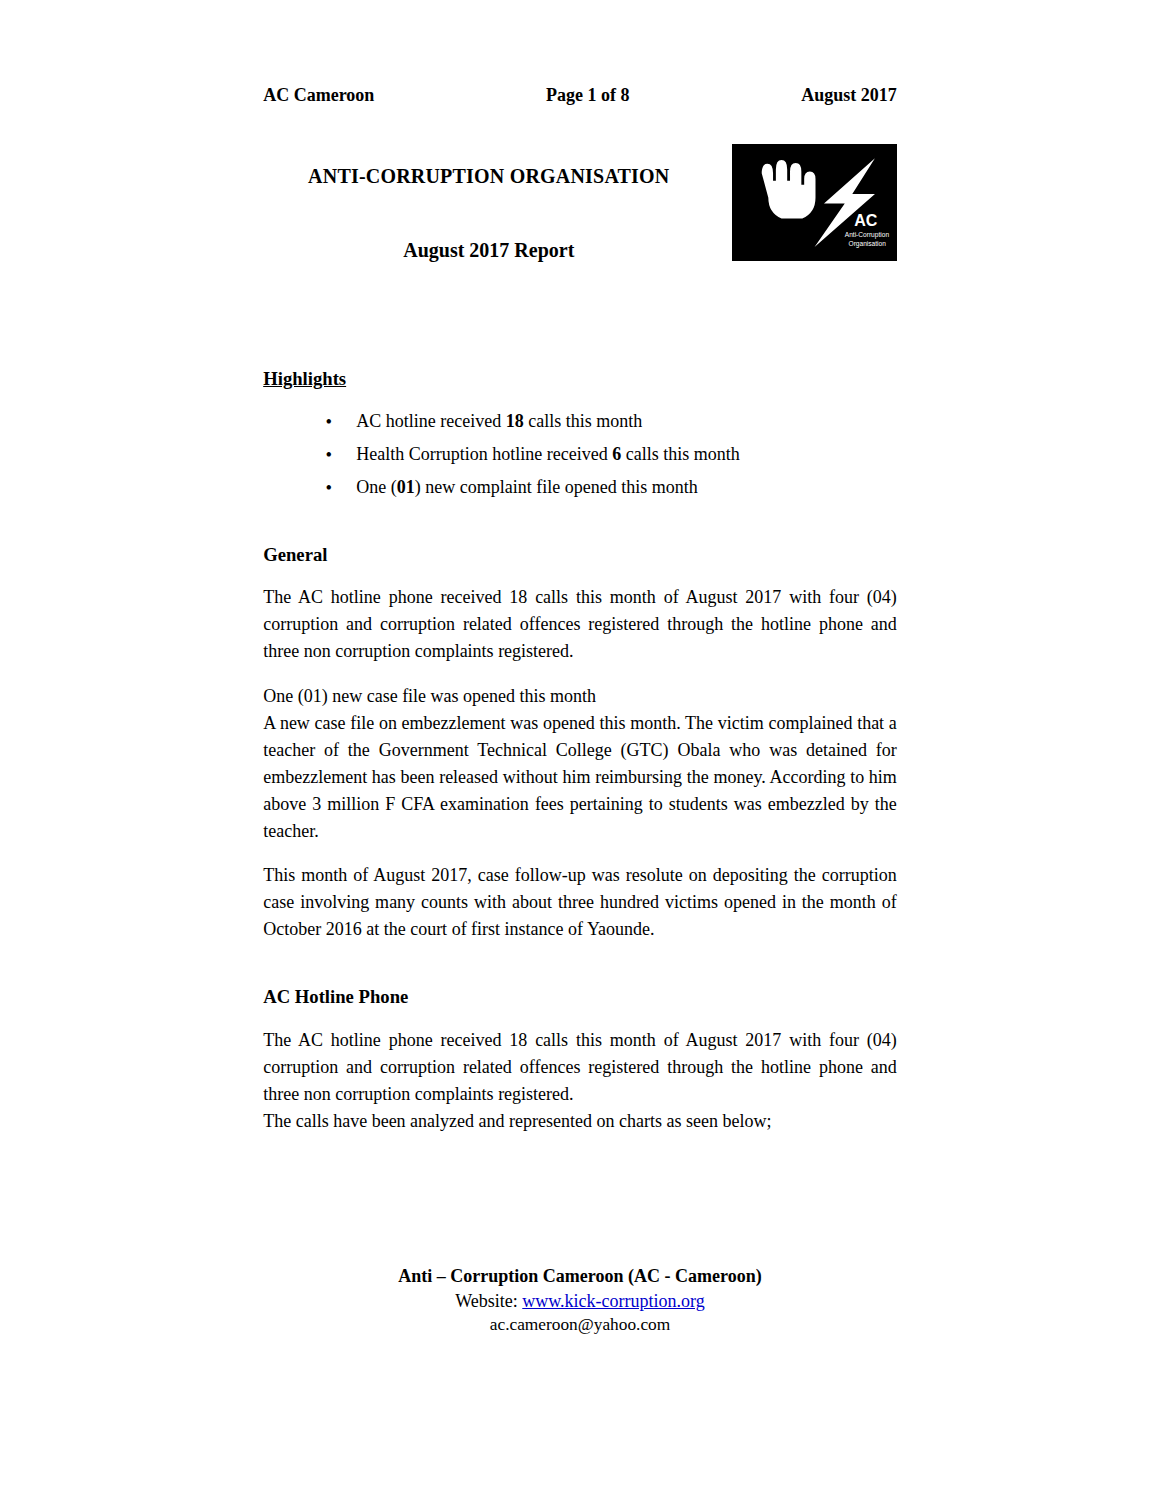AC Cameroon Page 1 of 8 August 2017
AC Anti-Corruption Organisation
ANTI-CORRUPTION ORGANISATION
August 2017 Report
Highlights
AC hotline received 18 calls this month
Health Corruption hotline received 6 calls this month
One (01) new complaint file opened this month
General
The AC hotline phone received 18 calls this month of August 2017 with four (04) corruption and corruption related offences registered through the hotline phone and three non corruption complaints registered.
One (01) new case file was opened this month
A new case file on embezzlement was opened this month. The victim complained that a teacher of the Government Technical College (GTC) Obala who was detained for embezzlement has been released without him reimbursing the money. According to him above 3 million F CFA examination fees pertaining to students was embezzled by the teacher.
This month of August 2017, case follow-up was resolute on depositing the corruption case involving many counts with about three hundred victims opened in the month of October 2016 at the court of first instance of Yaounde.
AC Hotline Phone
The AC hotline phone received 18 calls this month of August 2017 with four (04) corruption and corruption related offences registered through the hotline phone and three non corruption complaints registered.
The calls have been analyzed and represented on charts as seen below;
Anti – Corruption Cameroon (AC - Cameroon)
Website: www.kick-corruption.org
ac.cameroon@yahoo.com